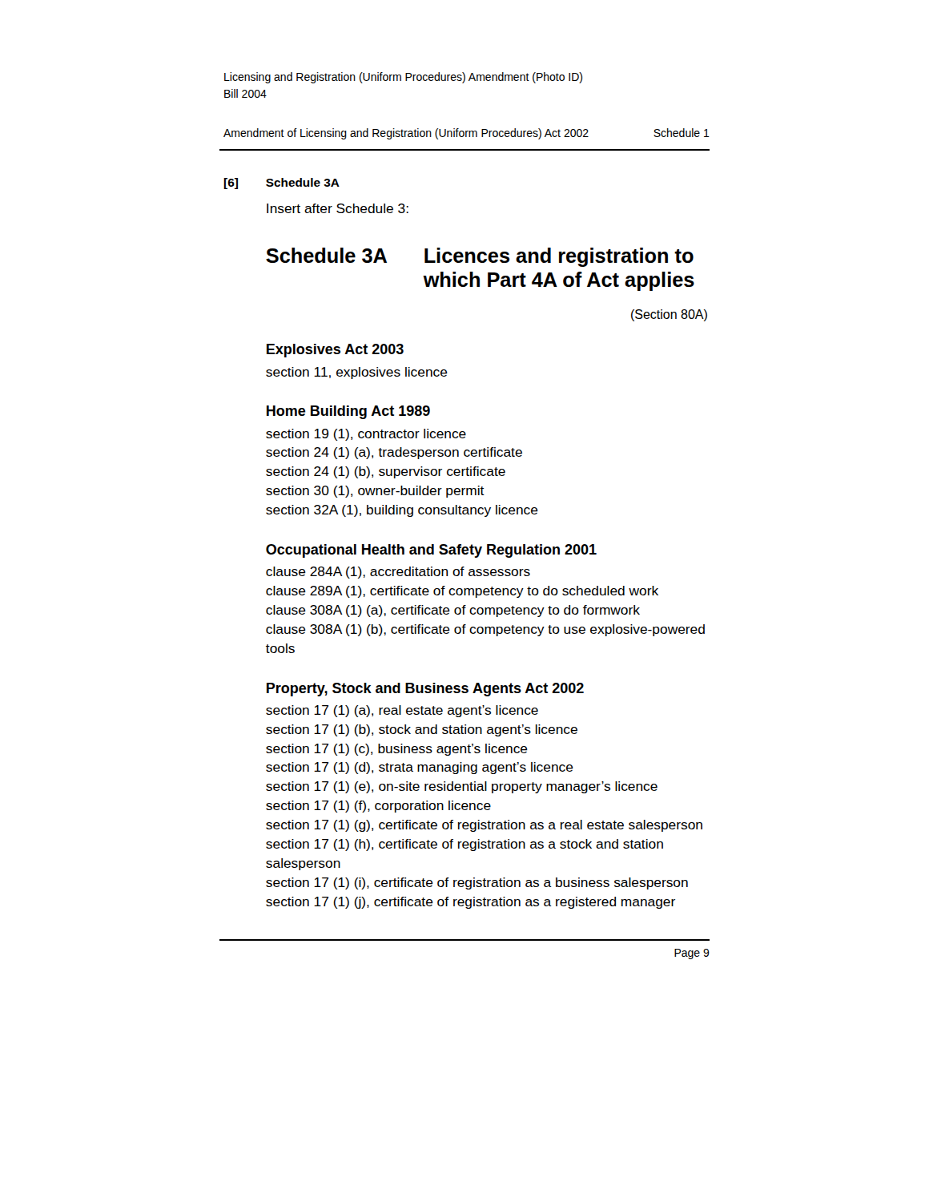Licensing and Registration (Uniform Procedures) Amendment (Photo ID)
Bill 2004
Amendment of Licensing and Registration (Uniform Procedures) Act 2002
Schedule 1
[6]
Schedule 3A
Insert after Schedule 3:
Schedule 3A
Licences and registration to which Part 4A of Act applies
(Section 80A)
Explosives Act 2003
section 11, explosives licence
Home Building Act 1989
section 19 (1), contractor licence
section 24 (1) (a), tradesperson certificate
section 24 (1) (b), supervisor certificate
section 30 (1), owner-builder permit
section 32A (1), building consultancy licence
Occupational Health and Safety Regulation 2001
clause 284A (1), accreditation of assessors
clause 289A (1), certificate of competency to do scheduled work
clause 308A (1) (a), certificate of competency to do formwork
clause 308A (1) (b), certificate of competency to use explosive-powered tools
Property, Stock and Business Agents Act 2002
section 17 (1) (a), real estate agent’s licence
section 17 (1) (b), stock and station agent’s licence
section 17 (1) (c), business agent’s licence
section 17 (1) (d), strata managing agent’s licence
section 17 (1) (e), on-site residential property manager’s licence
section 17 (1) (f), corporation licence
section 17 (1) (g), certificate of registration as a real estate salesperson
section 17 (1) (h), certificate of registration as a stock and station salesperson
section 17 (1) (i), certificate of registration as a business salesperson
section 17 (1) (j), certificate of registration as a registered manager
Page 9